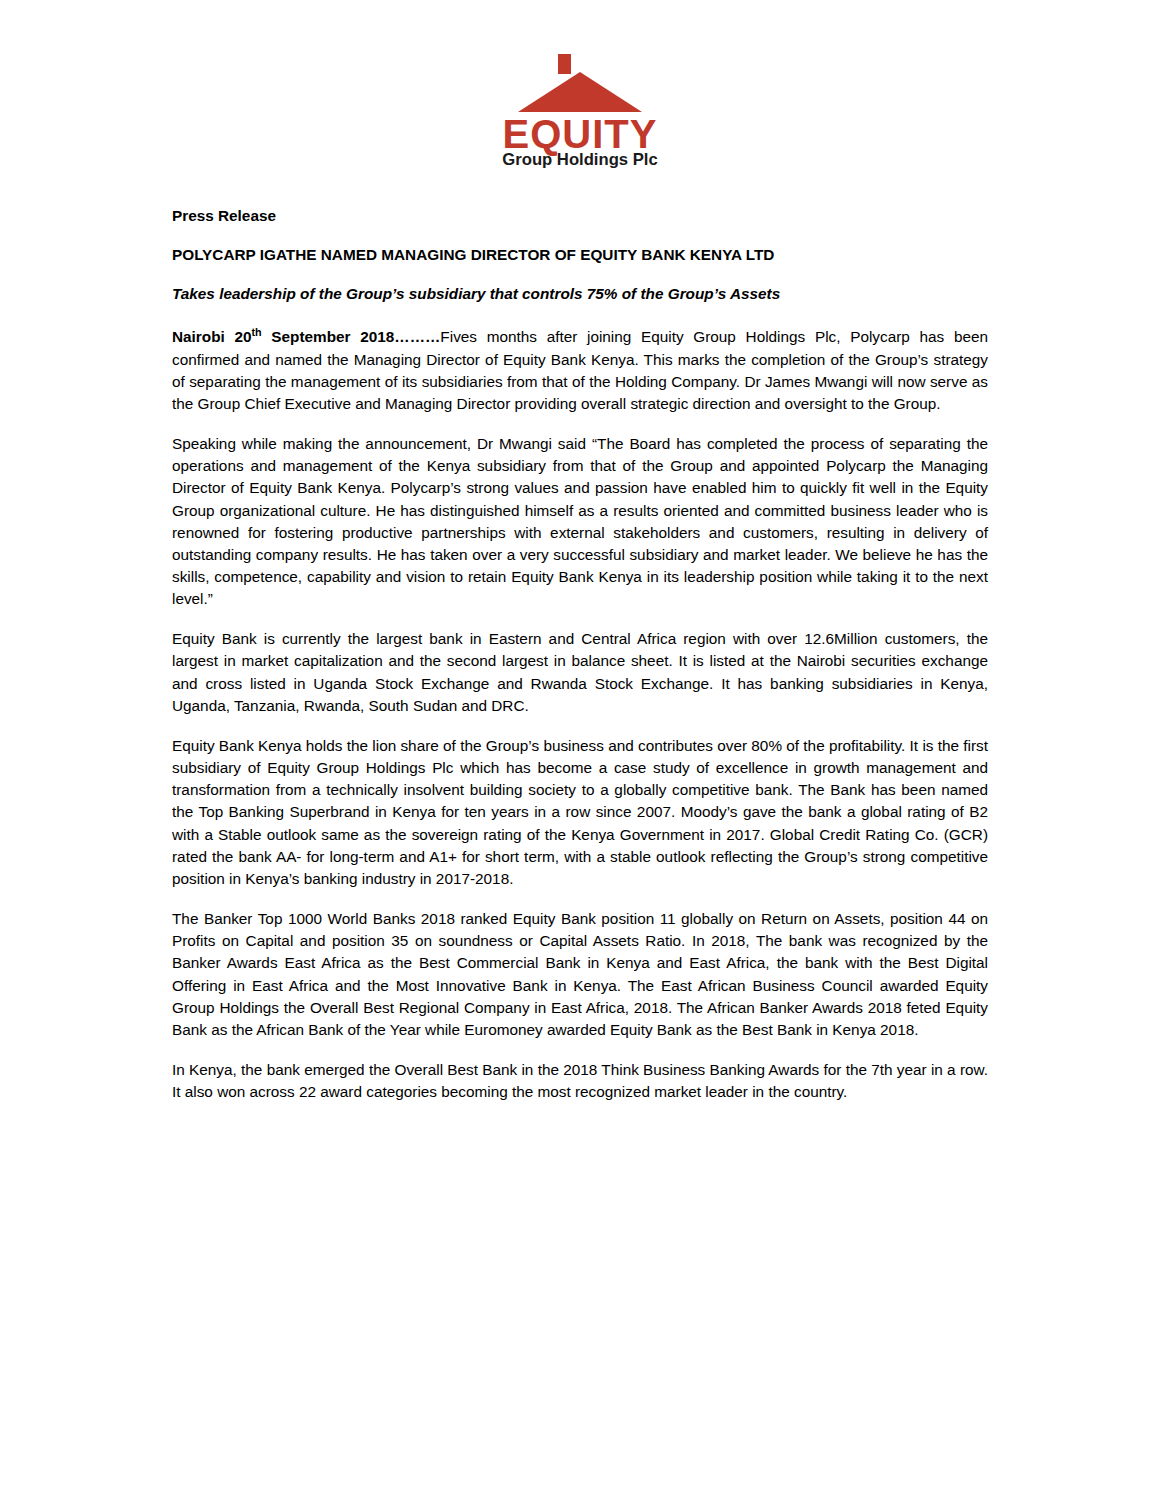EQUITY
Group Holdings Plc
Press Release
Polycarp Igathe Named Managing Director of Equity Bank Kenya Ltd
Takes leadership of the Group’s subsidiary that controls 75% of the Group’s Assets
Nairobi 20th September 2018………Fives months after joining Equity Group Holdings Plc, Polycarp has been confirmed and named the Managing Director of Equity Bank Kenya. This marks the completion of the Group’s strategy of separating the management of its subsidiaries from that of the Holding Company. Dr James Mwangi will now serve as the Group Chief Executive and Managing Director providing overall strategic direction and oversight to the Group.
Speaking while making the announcement, Dr Mwangi said “The Board has completed the process of separating the operations and management of the Kenya subsidiary from that of the Group and appointed Polycarp the Managing Director of Equity Bank Kenya. Polycarp’s strong values and passion have enabled him to quickly fit well in the Equity Group organizational culture. He has distinguished himself as a results oriented and committed business leader who is renowned for fostering productive partnerships with external stakeholders and customers, resulting in delivery of outstanding company results. He has taken over a very successful subsidiary and market leader. We believe he has the skills, competence, capability and vision to retain Equity Bank Kenya in its leadership position while taking it to the next level.”
Equity Bank is currently the largest bank in Eastern and Central Africa region with over 12.6Million customers, the largest in market capitalization and the second largest in balance sheet. It is listed at the Nairobi securities exchange and cross listed in Uganda Stock Exchange and Rwanda Stock Exchange. It has banking subsidiaries in Kenya, Uganda, Tanzania, Rwanda, South Sudan and DRC.
Equity Bank Kenya holds the lion share of the Group’s business and contributes over 80% of the profitability. It is the first subsidiary of Equity Group Holdings Plc which has become a case study of excellence in growth management and transformation from a technically insolvent building society to a globally competitive bank. The Bank has been named the Top Banking Superbrand in Kenya for ten years in a row since 2007. Moody’s gave the bank a global rating of B2 with a Stable outlook same as the sovereign rating of the Kenya Government in 2017. Global Credit Rating Co. (GCR) rated the bank AA- for long-term and A1+ for short term, with a stable outlook reflecting the Group’s strong competitive position in Kenya’s banking industry in 2017-2018.
The Banker Top 1000 World Banks 2018 ranked Equity Bank position 11 globally on Return on Assets, position 44 on Profits on Capital and position 35 on soundness or Capital Assets Ratio. In 2018, The bank was recognized by the Banker Awards East Africa as the Best Commercial Bank in Kenya and East Africa, the bank with the Best Digital Offering in East Africa and the Most Innovative Bank in Kenya. The East African Business Council awarded Equity Group Holdings the Overall Best Regional Company in East Africa, 2018. The African Banker Awards 2018 feted Equity Bank as the African Bank of the Year while Euromoney awarded Equity Bank as the Best Bank in Kenya 2018.
In Kenya, the bank emerged the Overall Best Bank in the 2018 Think Business Banking Awards for the 7th year in a row. It also won across 22 award categories becoming the most recognized market leader in the country.